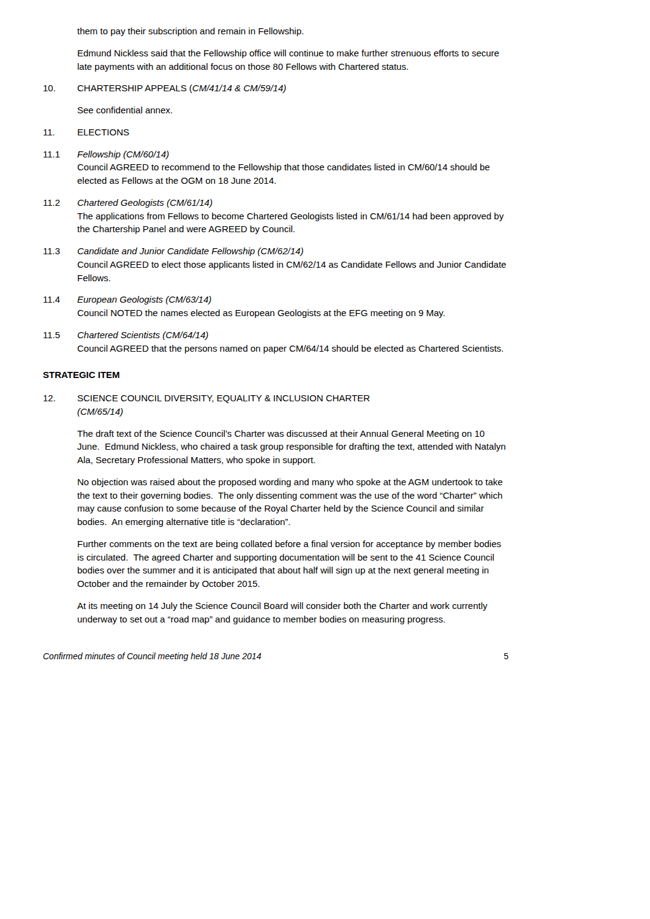them to pay their subscription and remain in Fellowship.
Edmund Nickless said that the Fellowship office will continue to make further strenuous efforts to secure late payments with an additional focus on those 80 Fellows with Chartered status.
10.
CHARTERSHIP APPEALS (CM/41/14 & CM/59/14)
See confidential annex.
11.
ELECTIONS
11.1
Fellowship (CM/60/14)
Council AGREED to recommend to the Fellowship that those candidates listed in CM/60/14 should be elected as Fellows at the OGM on 18 June 2014.
11.2
Chartered Geologists (CM/61/14)
The applications from Fellows to become Chartered Geologists listed in CM/61/14 had been approved by the Chartership Panel and were AGREED by Council.
11.3
Candidate and Junior Candidate Fellowship (CM/62/14)
Council AGREED to elect those applicants listed in CM/62/14 as Candidate Fellows and Junior Candidate Fellows.
11.4
European Geologists (CM/63/14)
Council NOTED the names elected as European Geologists at the EFG meeting on 9 May.
11.5
Chartered Scientists (CM/64/14)
Council AGREED that the persons named on paper CM/64/14 should be elected as Chartered Scientists.
Strategic Item
12.
SCIENCE COUNCIL DIVERSITY, EQUALITY & INCLUSION CHARTER
(CM/65/14)
The draft text of the Science Council’s Charter was discussed at their Annual General Meeting on 10 June. Edmund Nickless, who chaired a task group responsible for drafting the text, attended with Natalyn Ala, Secretary Professional Matters, who spoke in support.
No objection was raised about the proposed wording and many who spoke at the AGM undertook to take the text to their governing bodies. The only dissenting comment was the use of the word “Charter” which may cause confusion to some because of the Royal Charter held by the Science Council and similar bodies. An emerging alternative title is “declaration”.
Further comments on the text are being collated before a final version for acceptance by member bodies is circulated. The agreed Charter and supporting documentation will be sent to the 41 Science Council bodies over the summer and it is anticipated that about half will sign up at the next general meeting in October and the remainder by October 2015.
At its meeting on 14 July the Science Council Board will consider both the Charter and work currently underway to set out a “road map” and guidance to member bodies on measuring progress.
Confirmed minutes of Council meeting held 18 June 2014 5